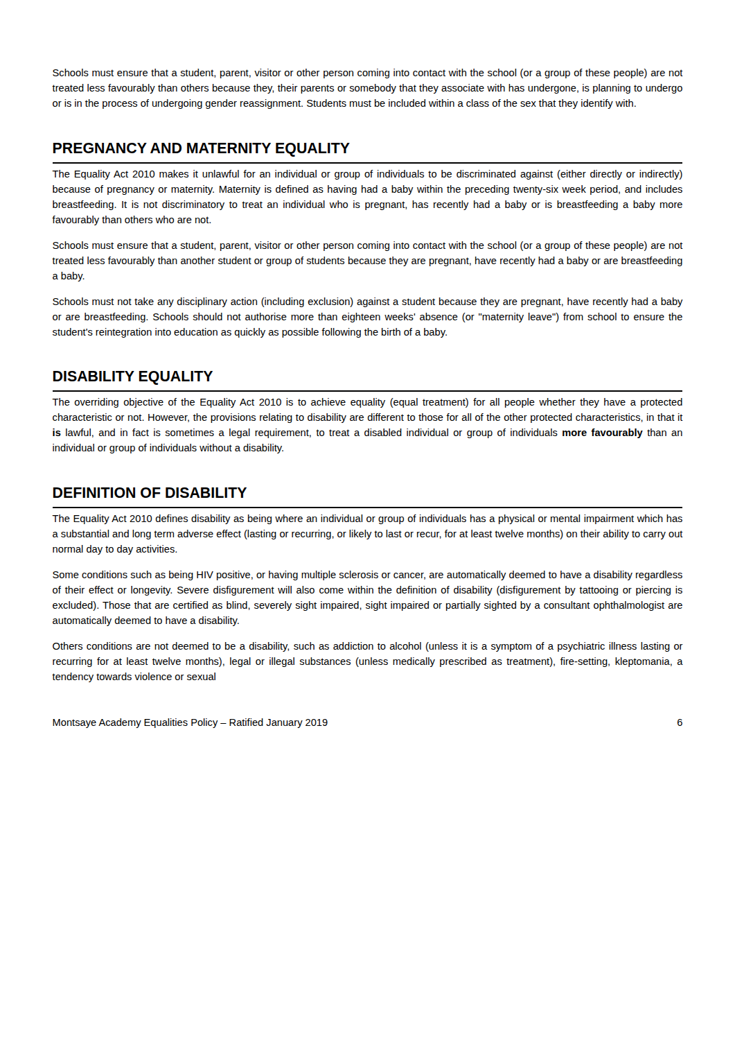Schools must ensure that a student, parent, visitor or other person coming into contact with the school (or a group of these people) are not treated less favourably than others because they, their parents or somebody that they associate with has undergone, is planning to undergo or is in the process of undergoing gender reassignment. Students must be included within a class of the sex that they identify with.
PREGNANCY AND MATERNITY EQUALITY
The Equality Act 2010 makes it unlawful for an individual or group of individuals to be discriminated against (either directly or indirectly) because of pregnancy or maternity. Maternity is defined as having had a baby within the preceding twenty-six week period, and includes breastfeeding. It is not discriminatory to treat an individual who is pregnant, has recently had a baby or is breastfeeding a baby more favourably than others who are not.
Schools must ensure that a student, parent, visitor or other person coming into contact with the school (or a group of these people) are not treated less favourably than another student or group of students because they are pregnant, have recently had a baby or are breastfeeding a baby.
Schools must not take any disciplinary action (including exclusion) against a student because they are pregnant, have recently had a baby or are breastfeeding. Schools should not authorise more than eighteen weeks' absence (or "maternity leave") from school to ensure the student's reintegration into education as quickly as possible following the birth of a baby.
DISABILITY EQUALITY
The overriding objective of the Equality Act 2010 is to achieve equality (equal treatment) for all people whether they have a protected characteristic or not. However, the provisions relating to disability are different to those for all of the other protected characteristics, in that it is lawful, and in fact is sometimes a legal requirement, to treat a disabled individual or group of individuals more favourably than an individual or group of individuals without a disability.
DEFINITION OF DISABILITY
The Equality Act 2010 defines disability as being where an individual or group of individuals has a physical or mental impairment which has a substantial and long term adverse effect (lasting or recurring, or likely to last or recur, for at least twelve months) on their ability to carry out normal day to day activities.
Some conditions such as being HIV positive, or having multiple sclerosis or cancer, are automatically deemed to have a disability regardless of their effect or longevity. Severe disfigurement will also come within the definition of disability (disfigurement by tattooing or piercing is excluded). Those that are certified as blind, severely sight impaired, sight impaired or partially sighted by a consultant ophthalmologist are automatically deemed to have a disability.
Others conditions are not deemed to be a disability, such as addiction to alcohol (unless it is a symptom of a psychiatric illness lasting or recurring for at least twelve months), legal or illegal substances (unless medically prescribed as treatment), fire-setting, kleptomania, a tendency towards violence or sexual
Montsaye Academy Equalities Policy – Ratified January 2019 6